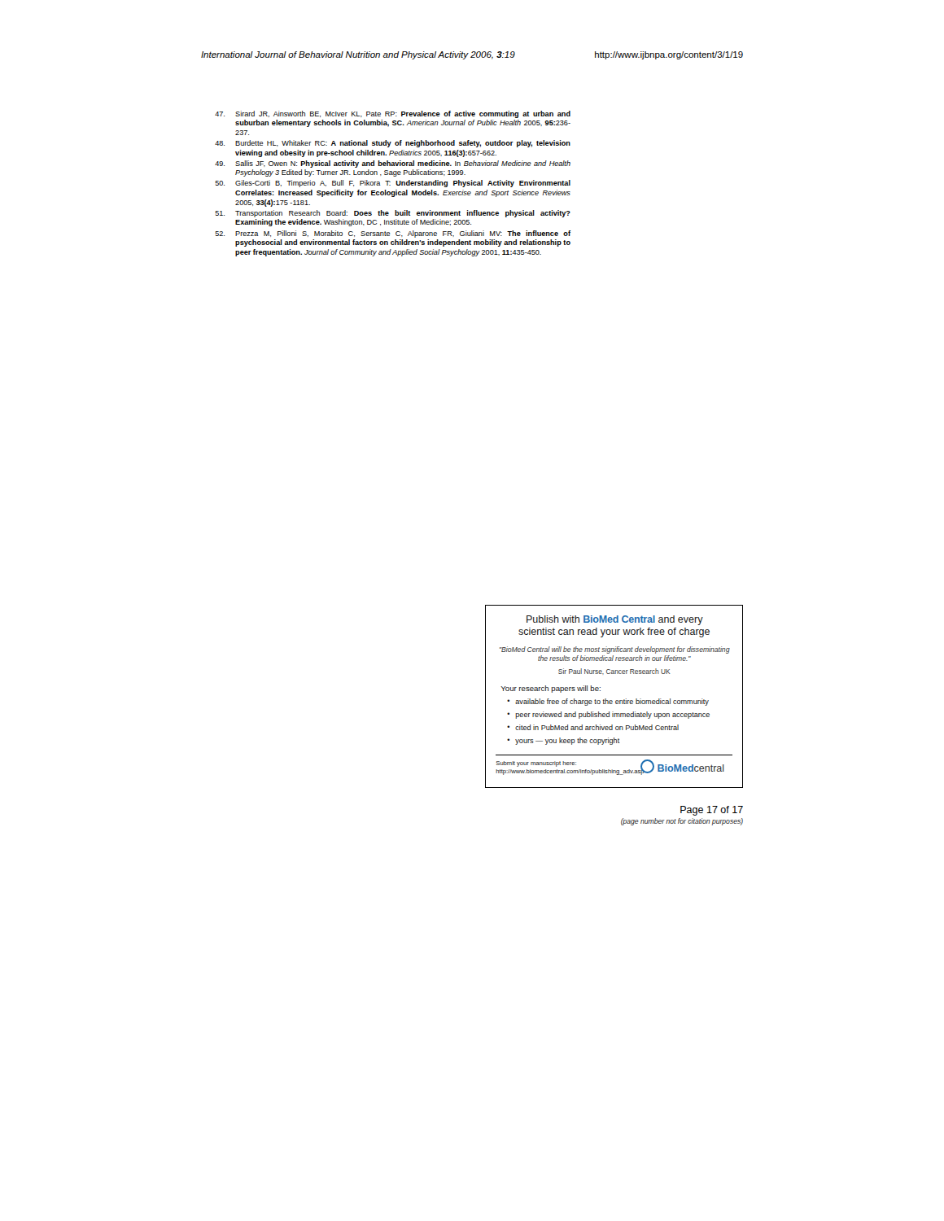International Journal of Behavioral Nutrition and Physical Activity 2006, 3:19
http://www.ijbnpa.org/content/3/1/19
47.
Sirard JR, Ainsworth BE, McIver KL, Pate RP: Prevalence of active commuting at urban and suburban elementary schools in Columbia, SC. American Journal of Public Health 2005, 95: 236-237.
48.
Burdette HL, Whitaker RC: A national study of neighborhood safety, outdoor play, television viewing and obesity in pre-school children. Pediatrics 2005, 116(3): 657-662.
49.
Sallis JF, Owen N: Physical activity and behavioral medicine. In Behavioral Medicine and Health Psychology 3 Edited by: Turner JR. London , Sage Publications; 1999.
50.
Giles-Corti B, Timperio A, Bull F, Pikora T: Understanding Physical Activity Environmental Correlates: Increased Specificity for Ecological Models. Exercise and Sport Science Reviews 2005, 33(4): 175 -1181.
51.
Transportation Research Board: Does the built environment influence physical activity? Examining the evidence. Washington, DC , Institute of Medicine; 2005.
52.
Prezza M, Pilloni S, Morabito C, Sersante C, Alparone FR, Giuliani MV: The influence of psychosocial and environmental factors on children's independent mobility and relationship to peer frequentation. Journal of Community and Applied Social Psychology 2001, 11: 435-450.
Publish with Bio Med Central and every
scientist can read your work free of charge
"BioMed Central will be the most significant development for disseminating the results of biomedical research in our lifetime."
Sir Paul Nurse, Cancer Research UK
Your research papers will be:
available free of charge to the entire biomedical community
peer reviewed and published immediately upon acceptance
cited in PubMed and archived on PubMed Central
yours — you keep the copyright
Submit your manuscript here:
http://www.biomedcentral.com/info/publishing_adv.asp
BioMedcentral
Page 17 of 17
(page number not for citation purposes)